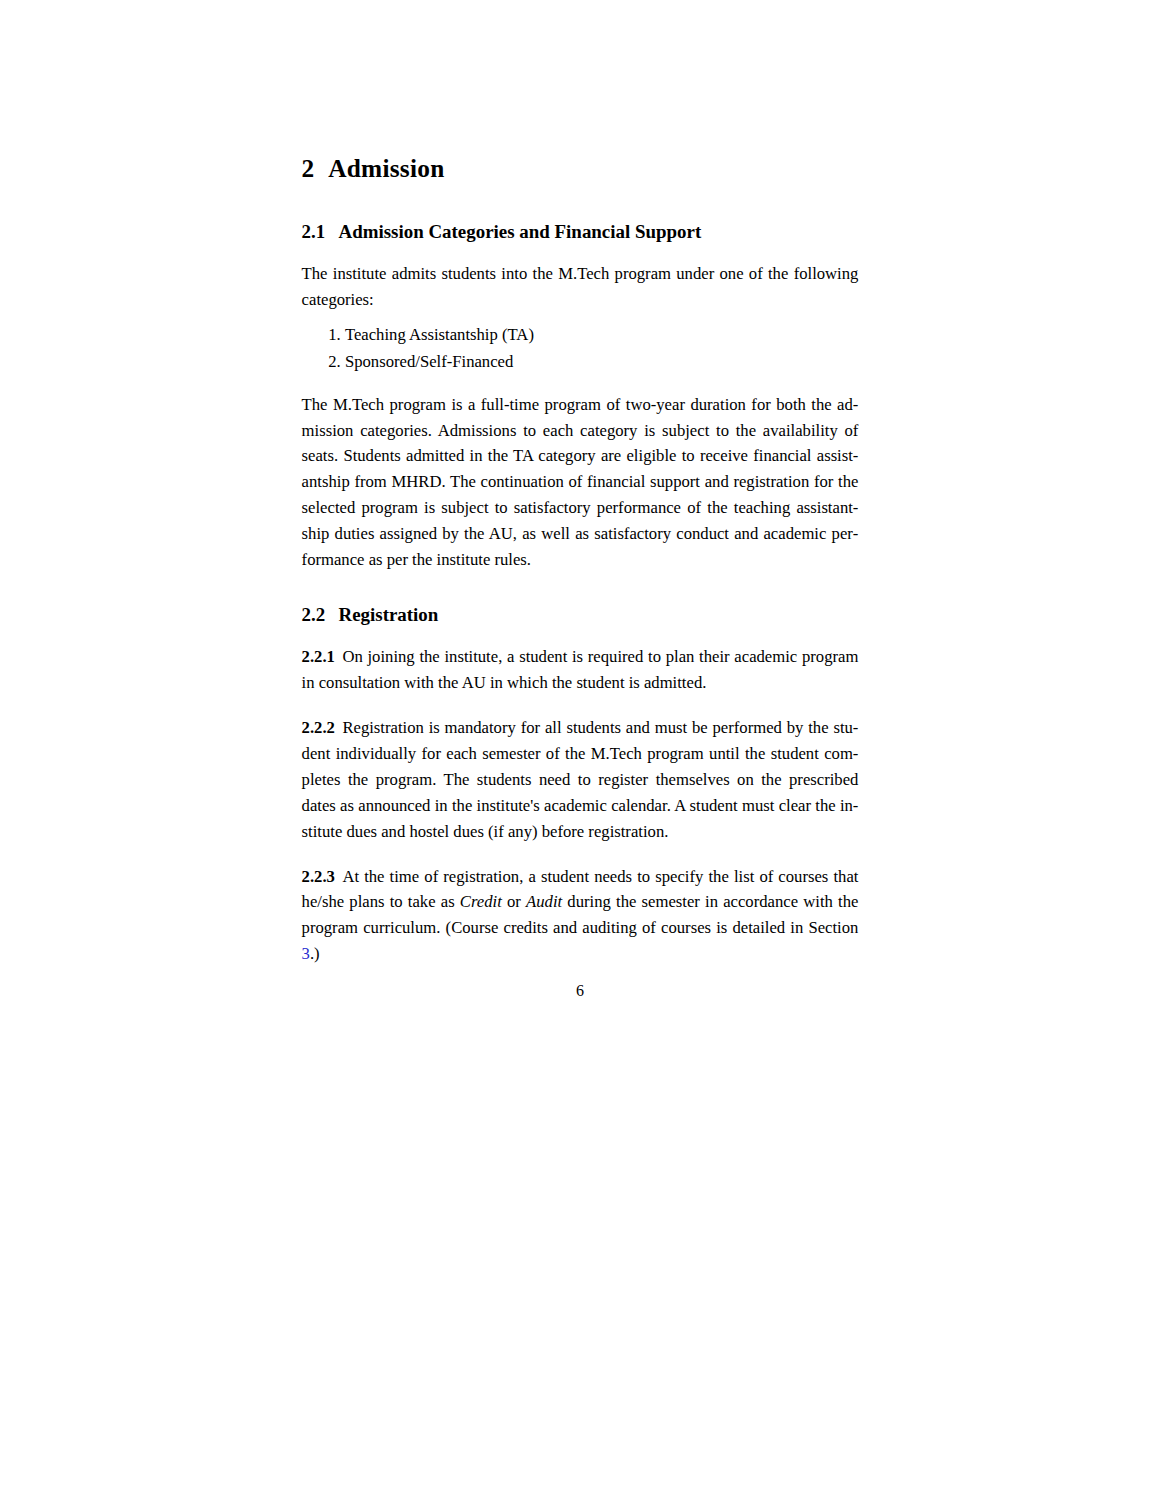2 Admission
2.1 Admission Categories and Financial Support
The institute admits students into the M.Tech program under one of the following categories:
Teaching Assistantship (TA)
Sponsored/Self-Financed
The M.Tech program is a full-time program of two-year duration for both the admission categories. Admissions to each category is subject to the availability of seats. Students admitted in the TA category are eligible to receive financial assistantship from MHRD. The continuation of financial support and registration for the selected program is subject to satisfactory performance of the teaching assistantship duties assigned by the AU, as well as satisfactory conduct and academic performance as per the institute rules.
2.2 Registration
2.2.1 On joining the institute, a student is required to plan their academic program in consultation with the AU in which the student is admitted.
2.2.2 Registration is mandatory for all students and must be performed by the student individually for each semester of the M.Tech program until the student completes the program. The students need to register themselves on the prescribed dates as announced in the institute's academic calendar. A student must clear the institute dues and hostel dues (if any) before registration.
2.2.3 At the time of registration, a student needs to specify the list of courses that he/she plans to take as Credit or Audit during the semester in accordance with the program curriculum. (Course credits and auditing of courses is detailed in Section 3.)
6